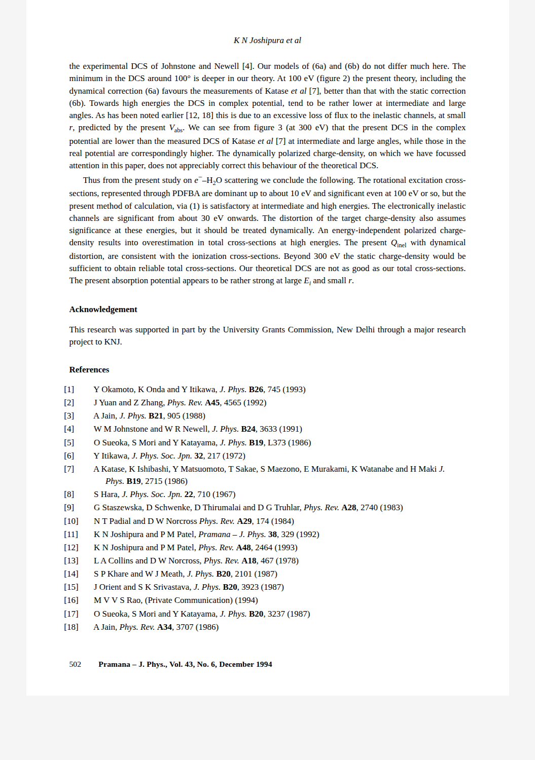K N Joshipura et al
the experimental DCS of Johnstone and Newell [4]. Our models of (6a) and (6b) do not differ much here. The minimum in the DCS around 100° is deeper in our theory. At 100 eV (figure 2) the present theory, including the dynamical correction (6a) favours the measurements of Katase et al [7], better than that with the static correction (6b). Towards high energies the DCS in complex potential, tend to be rather lower at intermediate and large angles. As has been noted earlier [12, 18] this is due to an excessive loss of flux to the inelastic channels, at small r, predicted by the present Vabs. We can see from figure 3 (at 300 eV) that the present DCS in the complex potential are lower than the measured DCS of Katase et al [7] at intermediate and large angles, while those in the real potential are correspondingly higher. The dynamically polarized charge-density, on which we have focussed attention in this paper, does not appreciably correct this behaviour of the theoretical DCS.
Thus from the present study on e−–H2O scattering we conclude the following. The rotational excitation cross-sections, represented through PDFBA are dominant up to about 10 eV and significant even at 100 eV or so, but the present method of calculation, via (1) is satisfactory at intermediate and high energies. The electronically inelastic channels are significant from about 30 eV onwards. The distortion of the target charge-density also assumes significance at these energies, but it should be treated dynamically. An energy-independent polarized charge-density results into overestimation in total cross-sections at high energies. The present Qinel with dynamical distortion, are consistent with the ionization cross-sections. Beyond 300 eV the static charge-density would be sufficient to obtain reliable total cross-sections. Our theoretical DCS are not as good as our total cross-sections. The present absorption potential appears to be rather strong at large Ei and small r.
Acknowledgement
This research was supported in part by the University Grants Commission, New Delhi through a major research project to KNJ.
References
[1] Y Okamoto, K Onda and Y Itikawa, J. Phys. B26, 745 (1993)
[2] J Yuan and Z Zhang, Phys. Rev. A45, 4565 (1992)
[3] A Jain, J. Phys. B21, 905 (1988)
[4] W M Johnstone and W R Newell, J. Phys. B24, 3633 (1991)
[5] O Sueoka, S Mori and Y Katayama, J. Phys. B19, L373 (1986)
[6] Y Itikawa, J. Phys. Soc. Jpn. 32, 217 (1972)
[7] A Katase, K Ishibashi, Y Matsuomoto, T Sakae, S Maezono, E Murakami, K Watanabe and H Maki J. Phys. B19, 2715 (1986)
[8] S Hara, J. Phys. Soc. Jpn. 22, 710 (1967)
[9] G Staszewska, D Schwenke, D Thirumalai and D G Truhlar, Phys. Rev. A28, 2740 (1983)
[10] N T Padial and D W Norcross Phys. Rev. A29, 174 (1984)
[11] K N Joshipura and P M Patel, Pramana – J. Phys. 38, 329 (1992)
[12] K N Joshipura and P M Patel, Phys. Rev. A48, 2464 (1993)
[13] L A Collins and D W Norcross, Phys. Rev. A18, 467 (1978)
[14] S P Khare and W J Meath, J. Phys. B20, 2101 (1987)
[15] J Orient and S K Srivastava, J. Phys. B20, 3923 (1987)
[16] M V V S Rao, (Private Communication) (1994)
[17] O Sueoka, S Mori and Y Katayama, J. Phys. B20, 3237 (1987)
[18] A Jain, Phys. Rev. A34, 3707 (1986)
502 Pramana – J. Phys., Vol. 43, No. 6, December 1994